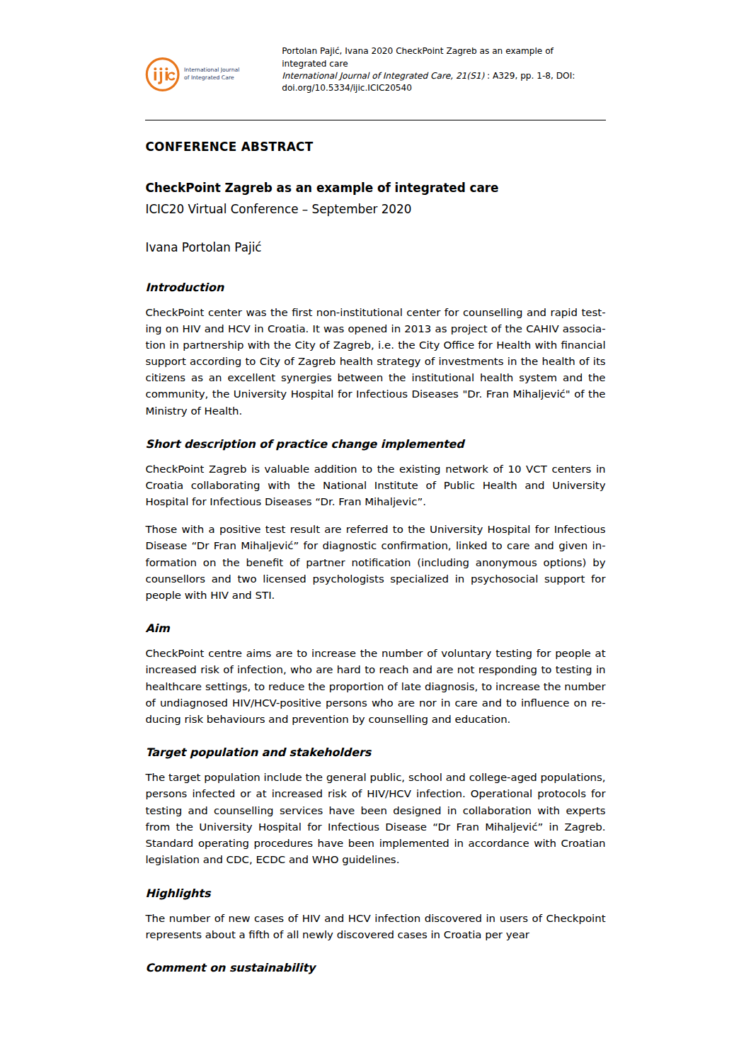International Journal of Integrated Care
Portolan Pajić, Ivana 2020 CheckPoint Zagreb as an example of integrated care
International Journal of Integrated Care, 21(S1) : A329, pp. 1-8, DOI:
doi.org/10.5334/ijic.ICIC20540
CONFERENCE ABSTRACT
CheckPoint Zagreb as an example of integrated care
ICIC20 Virtual Conference – September 2020
Ivana Portolan Pajić
Introduction
CheckPoint center was the first non-institutional center for counselling and rapid testing on HIV and HCV in Croatia. It was opened in 2013 as project of the CAHIV association in partnership with the City of Zagreb, i.e. the City Office for Health with financial support according to City of Zagreb health strategy of investments in the health of its citizens as an excellent synergies between the institutional health system and the community, the University Hospital for Infectious Diseases "Dr. Fran Mihaljević" of the Ministry of Health.
Short description of practice change implemented
CheckPoint Zagreb is valuable addition to the existing network of 10 VCT centers in Croatia collaborating with the National Institute of Public Health and University Hospital for Infectious Diseases “Dr. Fran Mihaljevic”.
Those with a positive test result are referred to the University Hospital for Infectious Disease “Dr Fran Mihaljević” for diagnostic confirmation, linked to care and given information on the benefit of partner notification (including anonymous options) by counsellors and two licensed psychologists specialized in psychosocial support for people with HIV and STI.
Aim
CheckPoint centre aims are to increase the number of voluntary testing for people at increased risk of infection, who are hard to reach and are not responding to testing in healthcare settings, to reduce the proportion of late diagnosis, to increase the number of undiagnosed HIV/HCV-positive persons who are nor in care and to influence on reducing risk behaviours and prevention by counselling and education.
Target population and stakeholders
The target population include the general public, school and college-aged populations, persons infected or at increased risk of HIV/HCV infection. Operational protocols for testing and counselling services have been designed in collaboration with experts from the University Hospital for Infectious Disease “Dr Fran Mihaljević” in Zagreb. Standard operating procedures have been implemented in accordance with Croatian legislation and CDC, ECDC and WHO guidelines.
Highlights
The number of new cases of HIV and HCV infection discovered in users of Checkpoint represents about a fifth of all newly discovered cases in Croatia per year
Comment on sustainability